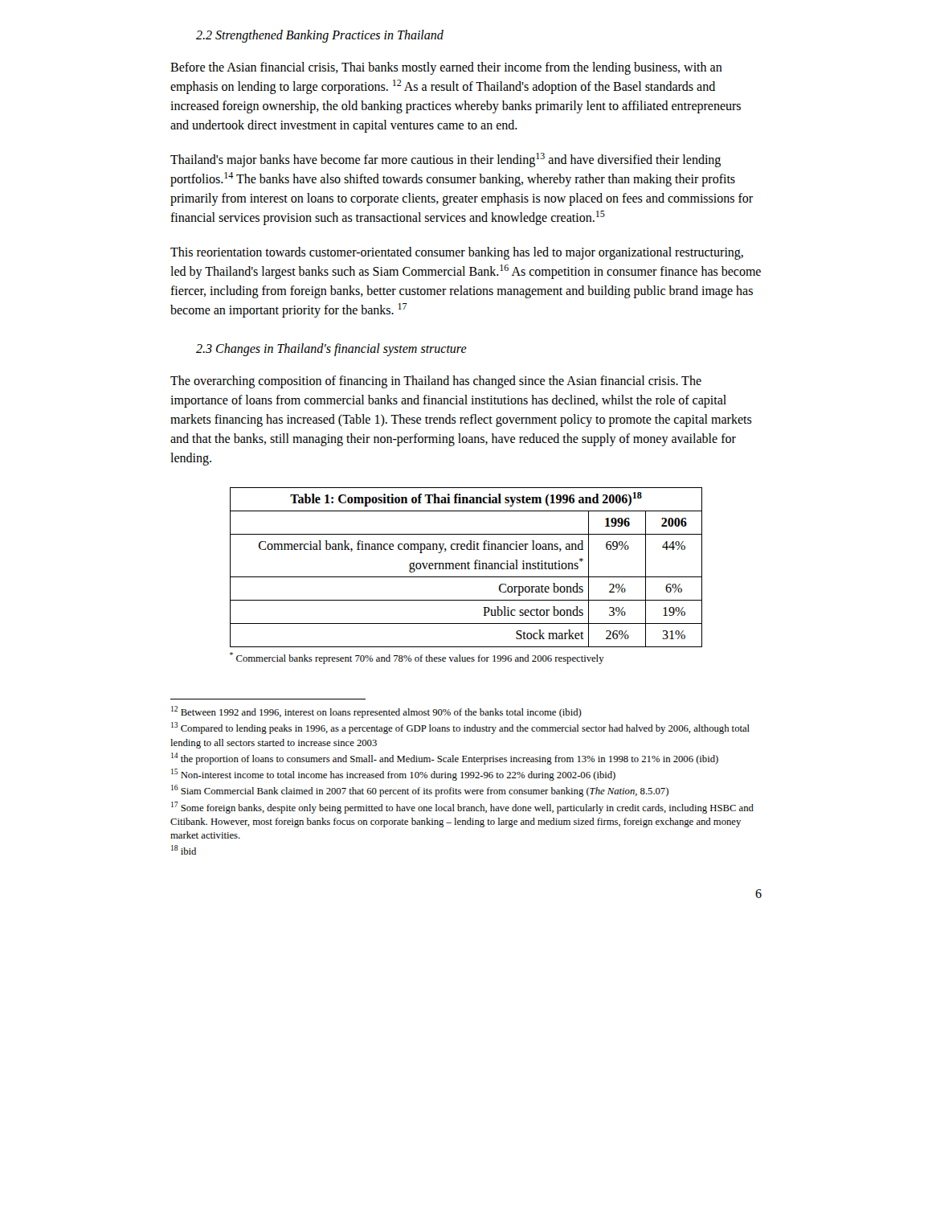2.2 Strengthened Banking Practices in Thailand
Before the Asian financial crisis, Thai banks mostly earned their income from the lending business, with an emphasis on lending to large corporations. 12 As a result of Thailand's adoption of the Basel standards and increased foreign ownership, the old banking practices whereby banks primarily lent to affiliated entrepreneurs and undertook direct investment in capital ventures came to an end.
Thailand's major banks have become far more cautious in their lending13 and have diversified their lending portfolios.14 The banks have also shifted towards consumer banking, whereby rather than making their profits primarily from interest on loans to corporate clients, greater emphasis is now placed on fees and commissions for financial services provision such as transactional services and knowledge creation.15
This reorientation towards customer-orientated consumer banking has led to major organizational restructuring, led by Thailand's largest banks such as Siam Commercial Bank.16 As competition in consumer finance has become fiercer, including from foreign banks, better customer relations management and building public brand image has become an important priority for the banks. 17
2.3 Changes in Thailand's financial system structure
The overarching composition of financing in Thailand has changed since the Asian financial crisis. The importance of loans from commercial banks and financial institutions has declined, whilst the role of capital markets financing has increased (Table 1). These trends reflect government policy to promote the capital markets and that the banks, still managing their non-performing loans, have reduced the supply of money available for lending.
Table 1: Composition of Thai financial system (1996 and 2006) 18
| | 1996 | 2006 |
| Commercial bank, finance company, credit financier loans, and government financial institutions * | 69% | 44% |
| Corporate bonds | 2% | 6% |
| Public sector bonds | 3% | 19% |
| Stock market | 26% | 31% |
* Commercial banks represent 70% and 78% of these values for 1996 and 2006 respectively
12 Between 1992 and 1996, interest on loans represented almost 90% of the banks total income (ibid)
13 Compared to lending peaks in 1996, as a percentage of GDP loans to industry and the commercial sector had halved by 2006, although total lending to all sectors started to increase since 2003
14 the proportion of loans to consumers and Small- and Medium- Scale Enterprises increasing from 13% in 1998 to 21% in 2006 (ibid)
15 Non-interest income to total income has increased from 10% during 1992-96 to 22% during 2002-06 (ibid)
16 Siam Commercial Bank claimed in 2007 that 60 percent of its profits were from consumer banking (The Nation, 8.5.07)
17 Some foreign banks, despite only being permitted to have one local branch, have done well, particularly in credit cards, including HSBC and Citibank. However, most foreign banks focus on corporate banking – lending to large and medium sized firms, foreign exchange and money market activities.
18 ibid
6